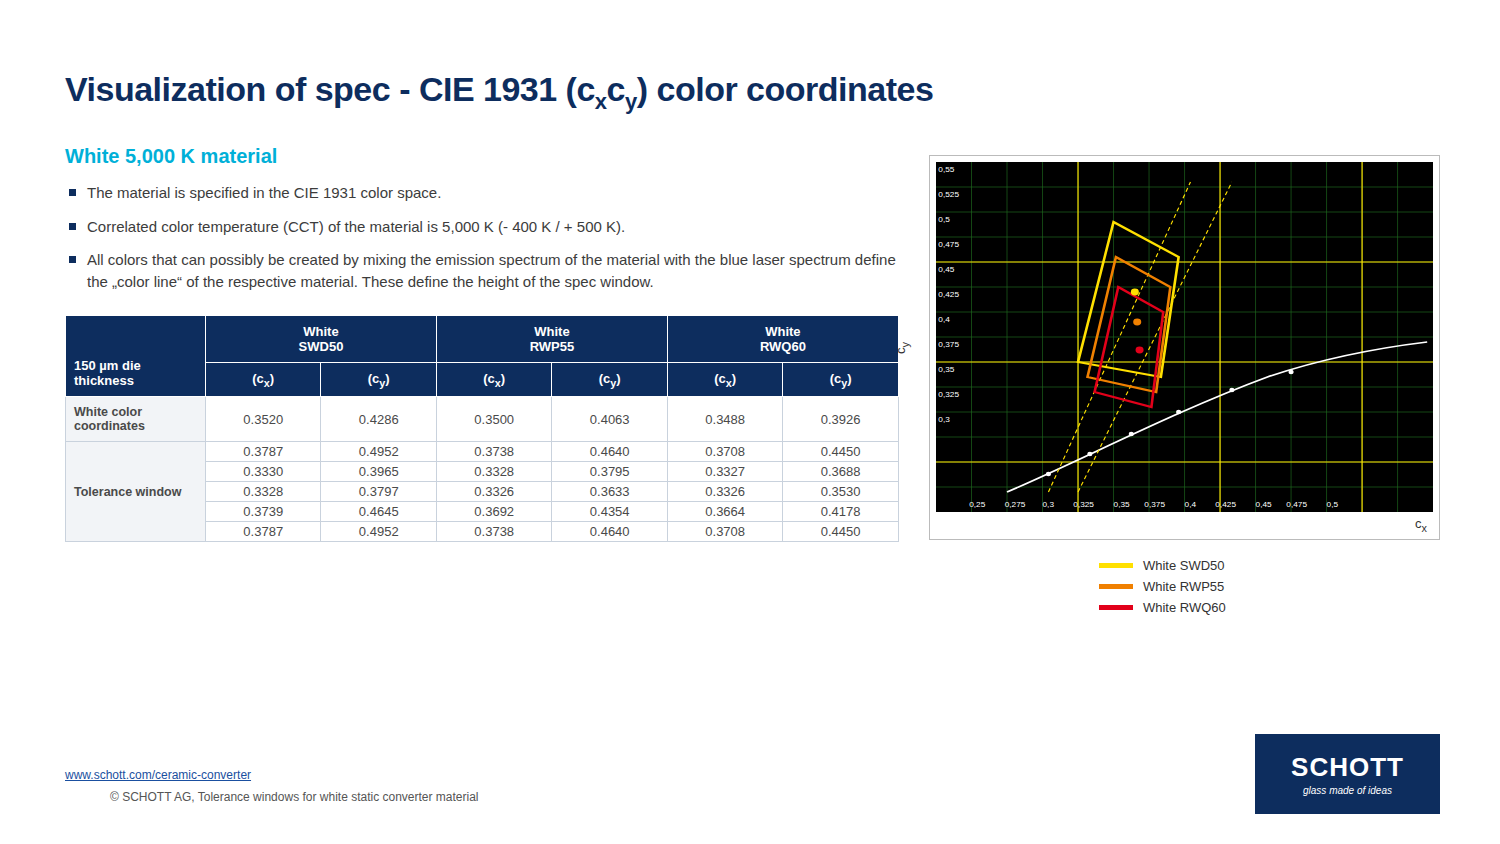Visualization of spec - CIE 1931 (cxcy) color coordinates
White 5,000 K material
The material is specified in the CIE 1931 color space.
Correlated color temperature (CCT) of the material is 5,000 K (- 400 K / + 500 K).
All colors that can possibly be created by mixing the emission spectrum of the material with the blue laser spectrum define the „color line“ of the respective material. These define the height of the spec window.
| 150 µm die thickness | White SWD50 | White RWP55 | White RWQ60 |
| --- | --- | --- | --- |
| (c x ) | (c y ) | (c x ) | (c y ) | (c x ) | (c y ) |
| White color coordinates | 0.3520 | 0.4286 | 0.3500 | 0.4063 | 0.3488 | 0.3926 |
| Tolerance window | 0.3787 | 0.4952 | 0.3738 | 0.4640 | 0.3708 | 0.4450 |
| 0.3330 | 0.3965 | 0.3328 | 0.3795 | 0.3327 | 0.3688 |
| 0.3328 | 0.3797 | 0.3326 | 0.3633 | 0.3326 | 0.3530 |
| 0.3739 | 0.4645 | 0.3692 | 0.4354 | 0.3664 | 0.4178 |
| 0.3787 | 0.4952 | 0.3738 | 0.4640 | 0.3708 | 0.4450 |
cy
0,55 0,525 0,5 0,475 0,45 0,425 0,4 0,375 0,35 0,325 0,3 0,25 0,275 0,3 0,325 0,35 0,375 0,4 0,425 0,45 0,475 0,5
cx
White SWD50
White RWP55
White RWQ60
www.schott.com/ceramic-converter
© SCHOTT AG, Tolerance windows for white static converter material
SCHOTT
glass made of ideas